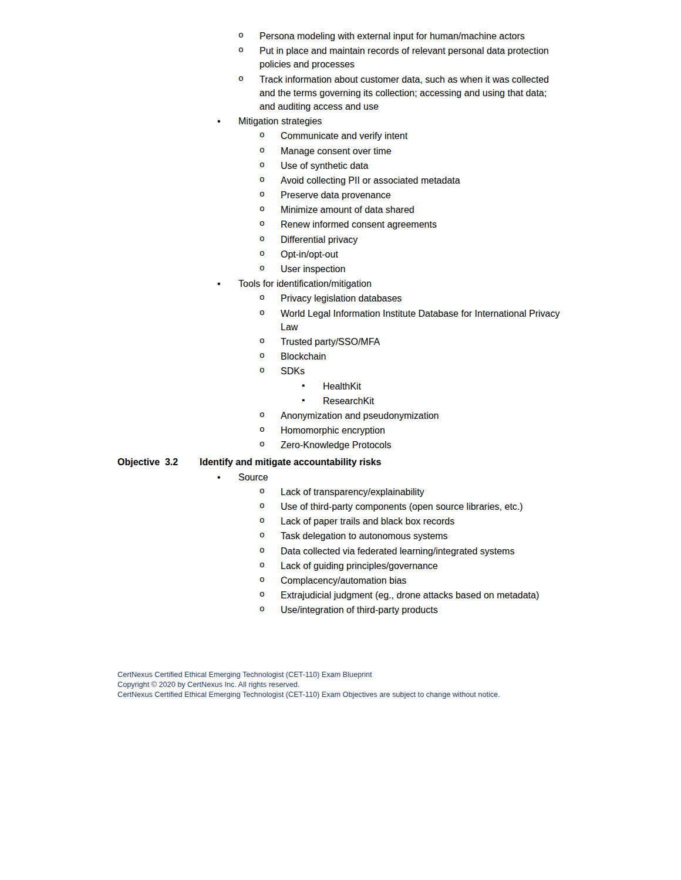Persona modeling with external input for human/machine actors
Put in place and maintain records of relevant personal data protection policies and processes
Track information about customer data, such as when it was collected and the terms governing its collection; accessing and using that data; and auditing access and use
Mitigation strategies
Communicate and verify intent
Manage consent over time
Use of synthetic data
Avoid collecting PII or associated metadata
Preserve data provenance
Minimize amount of data shared
Renew informed consent agreements
Differential privacy
Opt-in/opt-out
User inspection
Tools for identification/mitigation
Privacy legislation databases
World Legal Information Institute Database for International Privacy Law
Trusted party/SSO/MFA
Blockchain
SDKs
HealthKit
ResearchKit
Anonymization and pseudonymization
Homomorphic encryption
Zero-Knowledge Protocols
Objective 3.2 Identify and mitigate accountability risks
Source
Lack of transparency/explainability
Use of third-party components (open source libraries, etc.)
Lack of paper trails and black box records
Task delegation to autonomous systems
Data collected via federated learning/integrated systems
Lack of guiding principles/governance
Complacency/automation bias
Extrajudicial judgment (eg., drone attacks based on metadata)
Use/integration of third-party products
CertNexus Certified Ethical Emerging Technologist (CET-110) Exam Blueprint
Copyright © 2020 by CertNexus Inc. All rights reserved.
CertNexus Certified Ethical Emerging Technologist (CET-110) Exam Objectives are subject to change without notice.